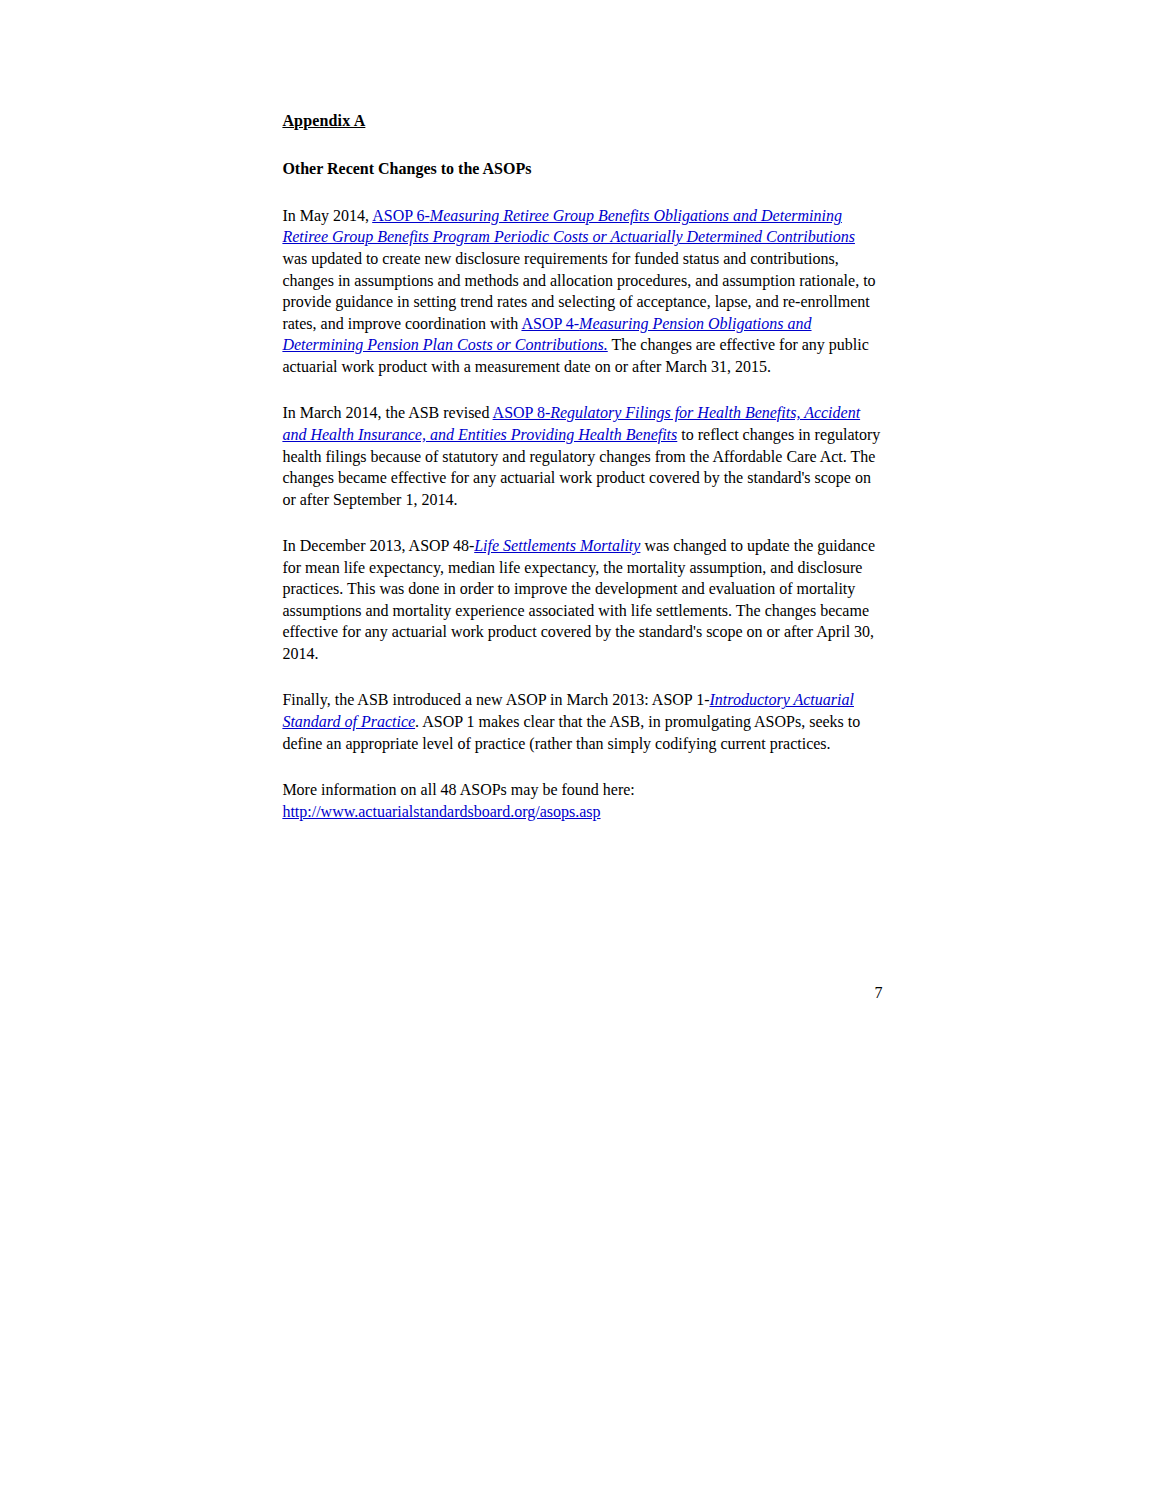Appendix A
Other Recent Changes to the ASOPs
In May 2014, ASOP 6-Measuring Retiree Group Benefits Obligations and Determining Retiree Group Benefits Program Periodic Costs or Actuarially Determined Contributions was updated to create new disclosure requirements for funded status and contributions, changes in assumptions and methods and allocation procedures, and assumption rationale, to provide guidance in setting trend rates and selecting of acceptance, lapse, and re-enrollment rates, and improve coordination with ASOP 4-Measuring Pension Obligations and Determining Pension Plan Costs or Contributions. The changes are effective for any public actuarial work product with a measurement date on or after March 31, 2015.
In March 2014, the ASB revised ASOP 8-Regulatory Filings for Health Benefits, Accident and Health Insurance, and Entities Providing Health Benefits to reflect changes in regulatory health filings because of statutory and regulatory changes from the Affordable Care Act. The changes became effective for any actuarial work product covered by the standard's scope on or after September 1, 2014.
In December 2013, ASOP 48-Life Settlements Mortality was changed to update the guidance for mean life expectancy, median life expectancy, the mortality assumption, and disclosure practices. This was done in order to improve the development and evaluation of mortality assumptions and mortality experience associated with life settlements. The changes became effective for any actuarial work product covered by the standard's scope on or after April 30, 2014.
Finally, the ASB introduced a new ASOP in March 2013: ASOP 1-Introductory Actuarial Standard of Practice. ASOP 1 makes clear that the ASB, in promulgating ASOPs, seeks to define an appropriate level of practice (rather than simply codifying current practices.
More information on all 48 ASOPs may be found here:
http://www.actuarialstandardsboard.org/asops.asp
7